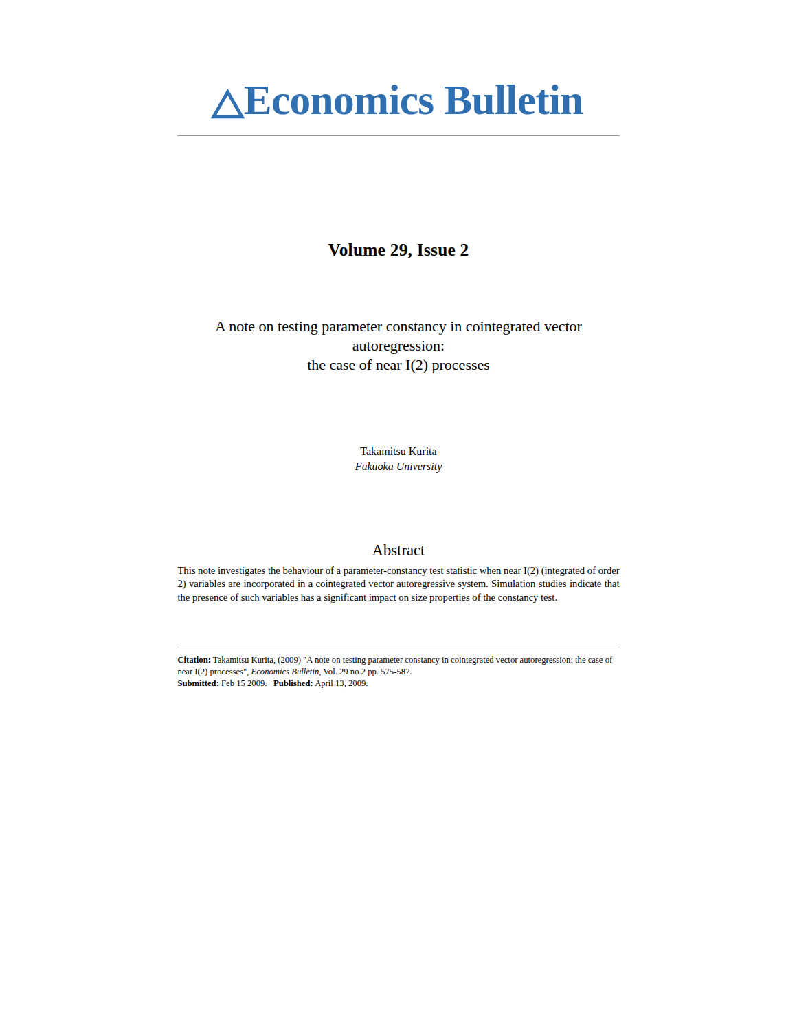△Economics Bulletin
Volume 29, Issue 2
A note on testing parameter constancy in cointegrated vector autoregression:
the case of near I(2) processes
Takamitsu Kurita
Fukuoka University
Abstract
This note investigates the behaviour of a parameter-constancy test statistic when near I(2) (integrated of order 2) variables are incorporated in a cointegrated vector autoregressive system. Simulation studies indicate that the presence of such variables has a significant impact on size properties of the constancy test.
Citation: Takamitsu Kurita, (2009) "A note on testing parameter constancy in cointegrated vector autoregression: the case of near I(2) processes", Economics Bulletin, Vol. 29 no.2 pp. 575-587.
Submitted: Feb 15 2009. Published: April 13, 2009.